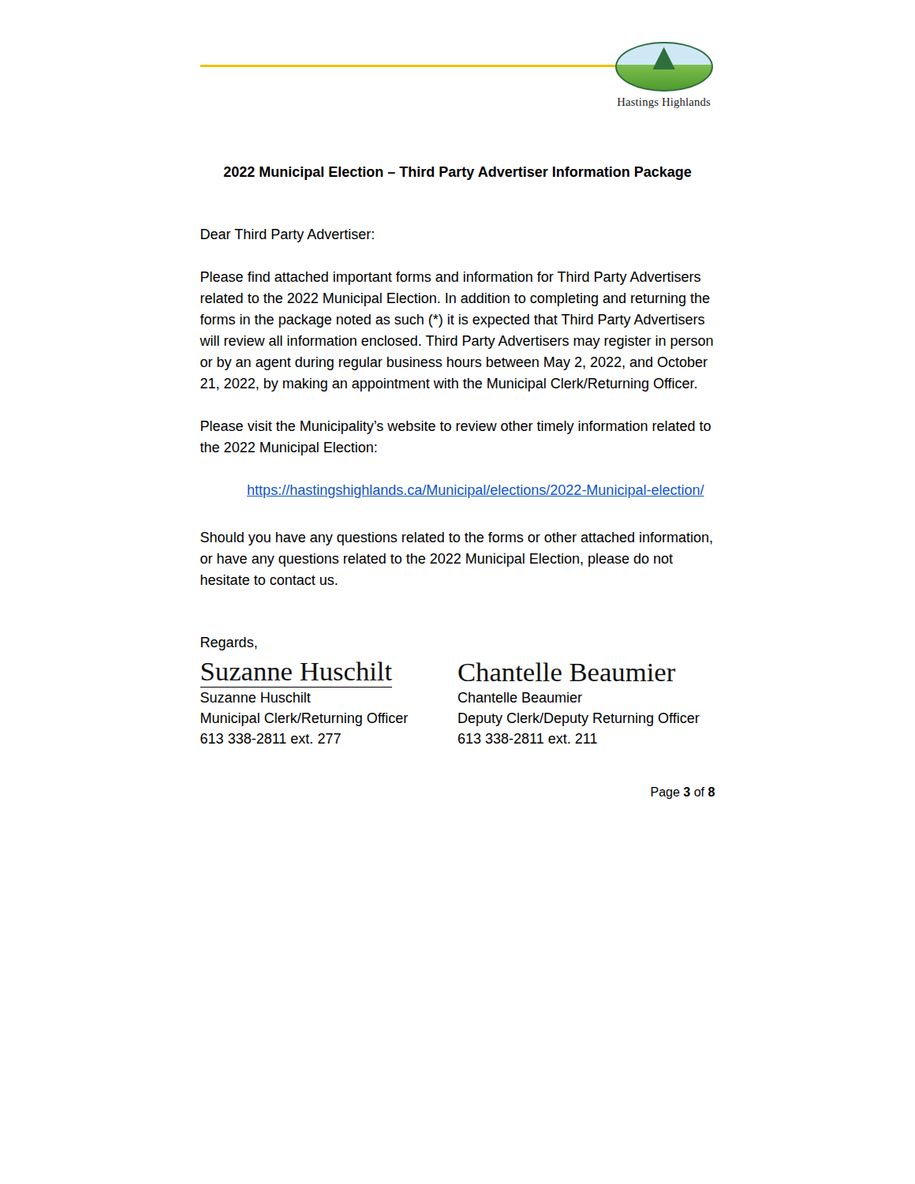Hastings Highlands
2022 Municipal Election – Third Party Advertiser Information Package
Dear Third Party Advertiser:
Please find attached important forms and information for Third Party Advertisers related to the 2022 Municipal Election. In addition to completing and returning the forms in the package noted as such (*) it is expected that Third Party Advertisers will review all information enclosed. Third Party Advertisers may register in person or by an agent during regular business hours between May 2, 2022, and October 21, 2022, by making an appointment with the Municipal Clerk/Returning Officer.
Please visit the Municipality’s website to review other timely information related to the 2022 Municipal Election:
https://hastingshighlands.ca/Municipal/elections/2022-Municipal-election/
Should you have any questions related to the forms or other attached information, or have any questions related to the 2022 Municipal Election, please do not hesitate to contact us.
Regards,
| Suzanne Huschilt | Chantelle Beaumier |
| Suzanne Huschilt Municipal Clerk/Returning Officer 613 338-2811 ext. 277 | Chantelle Beaumier Deputy Clerk/Deputy Returning Officer 613 338-2811 ext. 211 |
Page 3 of 8